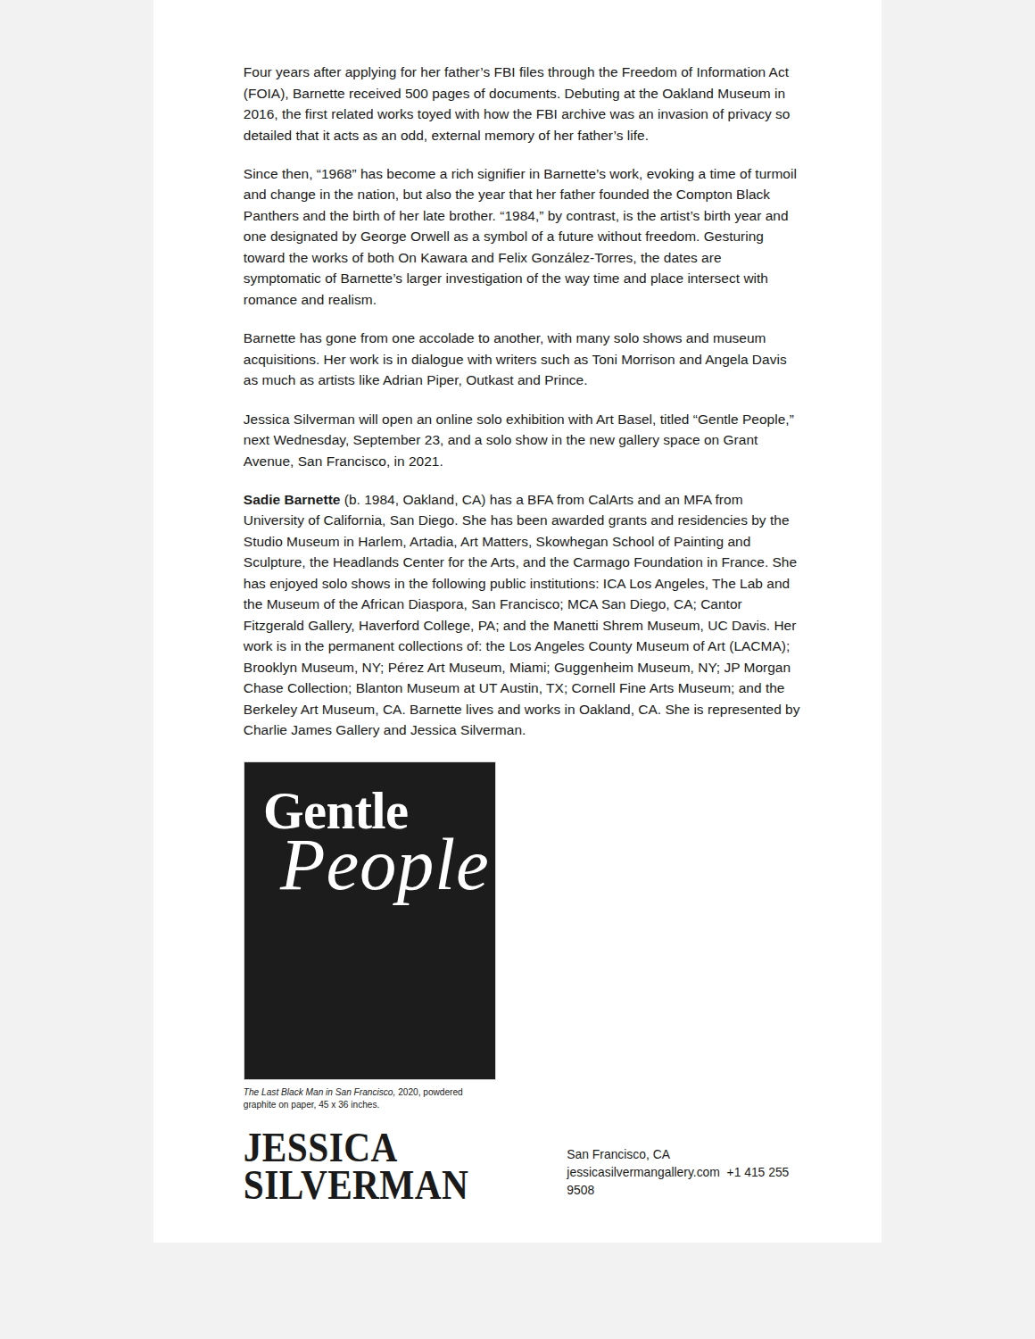Four years after applying for her father’s FBI files through the Freedom of Information Act (FOIA), Barnette received 500 pages of documents. Debuting at the Oakland Museum in 2016, the first related works toyed with how the FBI archive was an invasion of privacy so detailed that it acts as an odd, external memory of her father’s life.
Since then, “1968” has become a rich signifier in Barnette’s work, evoking a time of turmoil and change in the nation, but also the year that her father founded the Compton Black Panthers and the birth of her late brother. “1984,” by contrast, is the artist’s birth year and one designated by George Orwell as a symbol of a future without freedom. Gesturing toward the works of both On Kawara and Felix González-Torres, the dates are symptomatic of Barnette’s larger investigation of the way time and place intersect with romance and realism.
Barnette has gone from one accolade to another, with many solo shows and museum acquisitions. Her work is in dialogue with writers such as Toni Morrison and Angela Davis as much as artists like Adrian Piper, Outkast and Prince.
Jessica Silverman will open an online solo exhibition with Art Basel, titled “Gentle People,” next Wednesday, September 23, and a solo show in the new gallery space on Grant Avenue, San Francisco, in 2021.
Sadie Barnette (b. 1984, Oakland, CA) has a BFA from CalArts and an MFA from University of California, San Diego. She has been awarded grants and residencies by the Studio Museum in Harlem, Artadia, Art Matters, Skowhegan School of Painting and Sculpture, the Headlands Center for the Arts, and the Carmago Foundation in France. She has enjoyed solo shows in the following public institutions: ICA Los Angeles, The Lab and the Museum of the African Diaspora, San Francisco; MCA San Diego, CA; Cantor Fitzgerald Gallery, Haverford College, PA; and the Manetti Shrem Museum, UC Davis. Her work is in the permanent collections of: the Los Angeles County Museum of Art (LACMA); Brooklyn Museum, NY; Pérez Art Museum, Miami; Guggenheim Museum, NY; JP Morgan Chase Collection; Blanton Museum at UT Austin, TX; Cornell Fine Arts Museum; and the Berkeley Art Museum, CA. Barnette lives and works in Oakland, CA. She is represented by Charlie James Gallery and Jessica Silverman.
Gentle
People
The Last Black Man in San Francisco, 2020, powdered graphite on paper, 45 x 36 inches.
Jessica
Silverman
San Francisco, CA
jessicasilvermangallery.com +1 415 255 9508